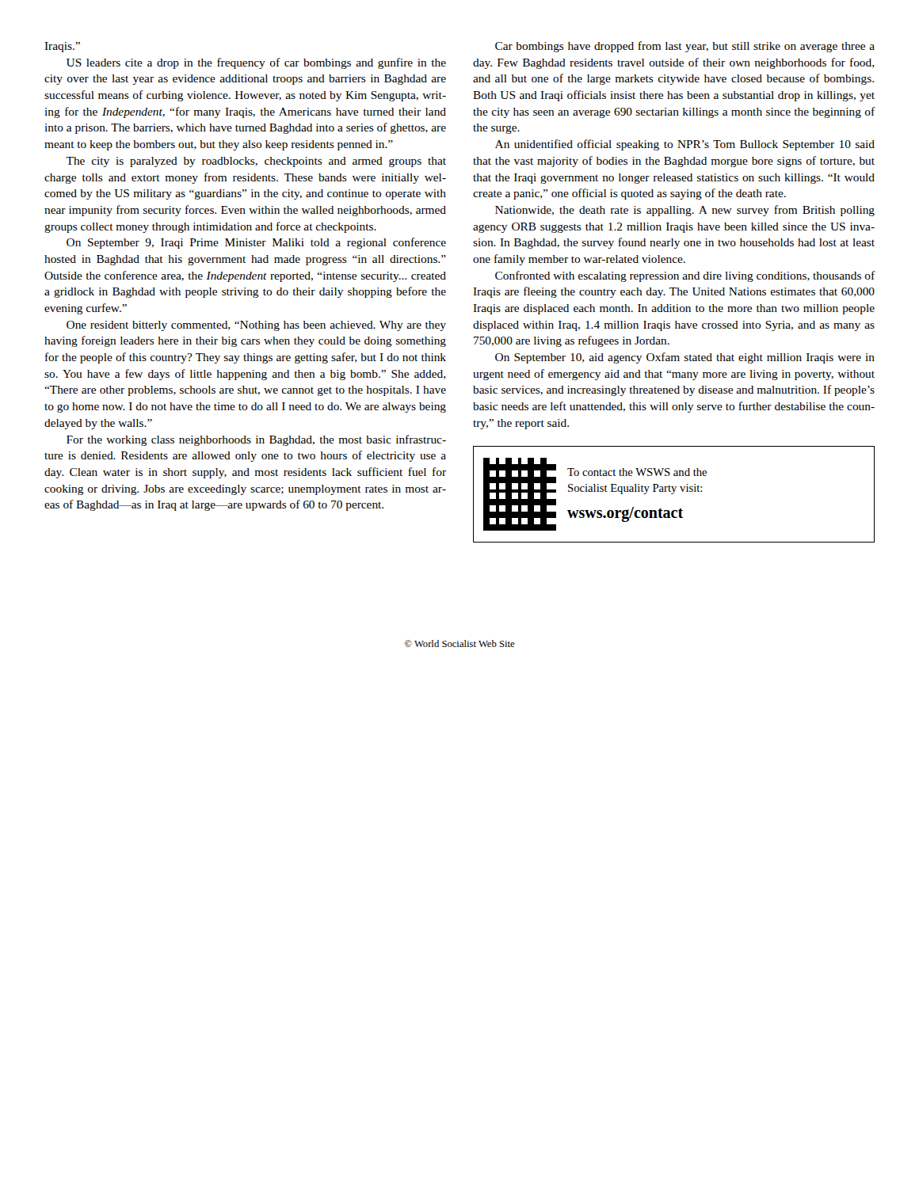Iraqis.”
US leaders cite a drop in the frequency of car bombings and gunfire in the city over the last year as evidence additional troops and barriers in Baghdad are successful means of curbing violence. However, as noted by Kim Sengupta, writing for the Independent, “for many Iraqis, the Americans have turned their land into a prison. The barriers, which have turned Baghdad into a series of ghettos, are meant to keep the bombers out, but they also keep residents penned in.”
The city is paralyzed by roadblocks, checkpoints and armed groups that charge tolls and extort money from residents. These bands were initially welcomed by the US military as “guardians” in the city, and continue to operate with near impunity from security forces. Even within the walled neighborhoods, armed groups collect money through intimidation and force at checkpoints.
On September 9, Iraqi Prime Minister Maliki told a regional conference hosted in Baghdad that his government had made progress “in all directions.” Outside the conference area, the Independent reported, “intense security... created a gridlock in Baghdad with people striving to do their daily shopping before the evening curfew.”
One resident bitterly commented, “Nothing has been achieved. Why are they having foreign leaders here in their big cars when they could be doing something for the people of this country? They say things are getting safer, but I do not think so. You have a few days of little happening and then a big bomb.” She added, “There are other problems, schools are shut, we cannot get to the hospitals. I have to go home now. I do not have the time to do all I need to do. We are always being delayed by the walls.”
For the working class neighborhoods in Baghdad, the most basic infrastructure is denied. Residents are allowed only one to two hours of electricity use a day. Clean water is in short supply, and most residents lack sufficient fuel for cooking or driving. Jobs are exceedingly scarce; unemployment rates in most areas of Baghdad—as in Iraq at large—are upwards of 60 to 70 percent.
Car bombings have dropped from last year, but still strike on average three a day. Few Baghdad residents travel outside of their own neighborhoods for food, and all but one of the large markets citywide have closed because of bombings. Both US and Iraqi officials insist there has been a substantial drop in killings, yet the city has seen an average 690 sectarian killings a month since the beginning of the surge.
An unidentified official speaking to NPR’s Tom Bullock September 10 said that the vast majority of bodies in the Baghdad morgue bore signs of torture, but that the Iraqi government no longer released statistics on such killings. “It would create a panic,” one official is quoted as saying of the death rate.
Nationwide, the death rate is appalling. A new survey from British polling agency ORB suggests that 1.2 million Iraqis have been killed since the US invasion. In Baghdad, the survey found nearly one in two households had lost at least one family member to war-related violence.
Confronted with escalating repression and dire living conditions, thousands of Iraqis are fleeing the country each day. The United Nations estimates that 60,000 Iraqis are displaced each month. In addition to the more than two million people displaced within Iraq, 1.4 million Iraqis have crossed into Syria, and as many as 750,000 are living as refugees in Jordan.
On September 10, aid agency Oxfam stated that eight million Iraqis were in urgent need of emergency aid and that “many more are living in poverty, without basic services, and increasingly threatened by disease and malnutrition. If people’s basic needs are left unattended, this will only serve to further destabilise the country,” the report said.
To contact the WSWS and the
Socialist Equality Party visit: wsws.org/contact
© World Socialist Web Site